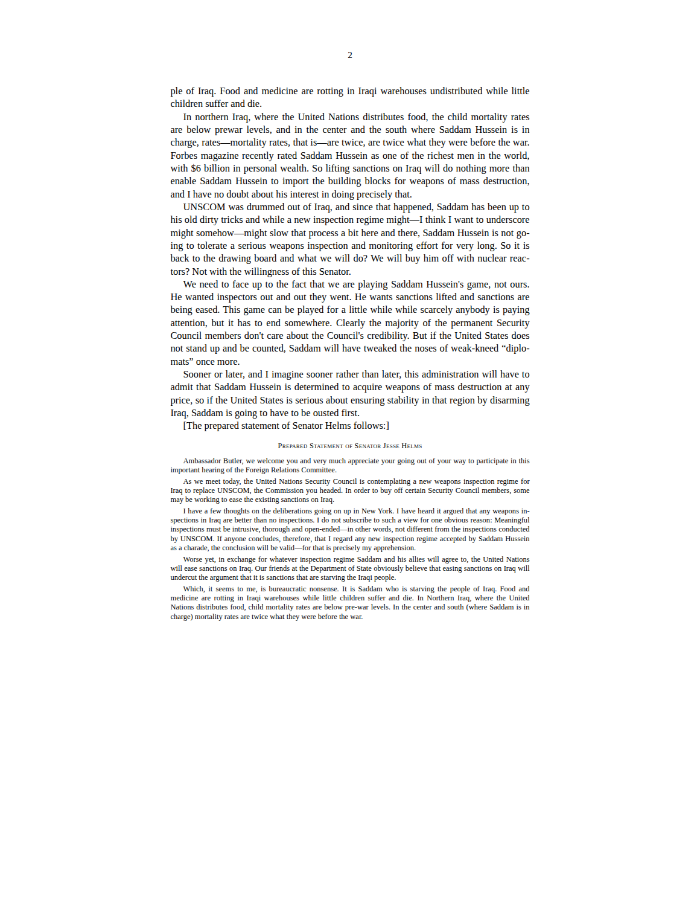2
ple of Iraq. Food and medicine are rotting in Iraqi warehouses undistributed while little children suffer and die.
In northern Iraq, where the United Nations distributes food, the child mortality rates are below prewar levels, and in the center and the south where Saddam Hussein is in charge, rates—mortality rates, that is—are twice, are twice what they were before the war. Forbes magazine recently rated Saddam Hussein as one of the richest men in the world, with $6 billion in personal wealth. So lifting sanctions on Iraq will do nothing more than enable Saddam Hussein to import the building blocks for weapons of mass destruction, and I have no doubt about his interest in doing precisely that.
UNSCOM was drummed out of Iraq, and since that happened, Saddam has been up to his old dirty tricks and while a new inspection regime might—I think I want to underscore might somehow—might slow that process a bit here and there, Saddam Hussein is not going to tolerate a serious weapons inspection and monitoring effort for very long. So it is back to the drawing board and what we will do? We will buy him off with nuclear reactors? Not with the willingness of this Senator.
We need to face up to the fact that we are playing Saddam Hussein's game, not ours. He wanted inspectors out and out they went. He wants sanctions lifted and sanctions are being eased. This game can be played for a little while while scarcely anybody is paying attention, but it has to end somewhere. Clearly the majority of the permanent Security Council members don't care about the Council's credibility. But if the United States does not stand up and be counted, Saddam will have tweaked the noses of weak-kneed “diplomats” once more.
Sooner or later, and I imagine sooner rather than later, this administration will have to admit that Saddam Hussein is determined to acquire weapons of mass destruction at any price, so if the United States is serious about ensuring stability in that region by disarming Iraq, Saddam is going to have to be ousted first.
[The prepared statement of Senator Helms follows:]
Prepared Statement of Senator Jesse Helms
Ambassador Butler, we welcome you and very much appreciate your going out of your way to participate in this important hearing of the Foreign Relations Committee.
As we meet today, the United Nations Security Council is contemplating a new weapons inspection regime for Iraq to replace UNSCOM, the Commission you headed. In order to buy off certain Security Council members, some may be working to ease the existing sanctions on Iraq.
I have a few thoughts on the deliberations going on up in New York. I have heard it argued that any weapons inspections in Iraq are better than no inspections. I do not subscribe to such a view for one obvious reason: Meaningful inspections must be intrusive, thorough and open-ended—in other words, not different from the inspections conducted by UNSCOM. If anyone concludes, therefore, that I regard any new inspection regime accepted by Saddam Hussein as a charade, the conclusion will be valid—for that is precisely my apprehension.
Worse yet, in exchange for whatever inspection regime Saddam and his allies will agree to, the United Nations will ease sanctions on Iraq. Our friends at the Department of State obviously believe that easing sanctions on Iraq will undercut the argument that it is sanctions that are starving the Iraqi people.
Which, it seems to me, is bureaucratic nonsense. It is Saddam who is starving the people of Iraq. Food and medicine are rotting in Iraqi warehouses while little children suffer and die. In Northern Iraq, where the United Nations distributes food, child mortality rates are below pre-war levels. In the center and south (where Saddam is in charge) mortality rates are twice what they were before the war.